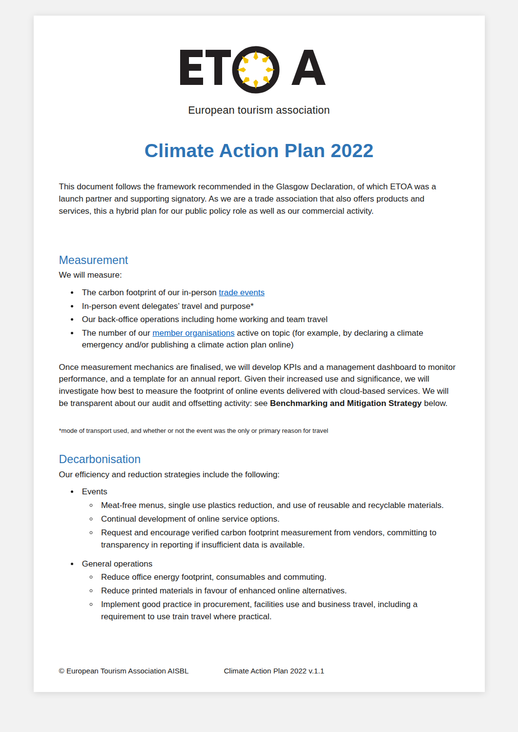European tourism association
Climate Action Plan 2022
This document follows the framework recommended in the Glasgow Declaration, of which ETOA was a launch partner and supporting signatory. As we are a trade association that also offers products and services, this a hybrid plan for our public policy role as well as our commercial activity.
Measurement
We will measure:
The carbon footprint of our in-person trade events
In-person event delegates’ travel and purpose*
Our back-office operations including home working and team travel
The number of our member organisations active on topic (for example, by declaring a climate emergency and/or publishing a climate action plan online)
Once measurement mechanics are finalised, we will develop KPIs and a management dashboard to monitor performance, and a template for an annual report. Given their increased use and significance, we will investigate how best to measure the footprint of online events delivered with cloud-based services. We will be transparent about our audit and offsetting activity: see Benchmarking and Mitigation Strategy below.
*mode of transport used, and whether or not the event was the only or primary reason for travel
Decarbonisation
Our efficiency and reduction strategies include the following:
Events
Meat-free menus, single use plastics reduction, and use of reusable and recyclable materials.
Continual development of online service options.
Request and encourage verified carbon footprint measurement from vendors, committing to transparency in reporting if insufficient data is available.
General operations
Reduce office energy footprint, consumables and commuting.
Reduce printed materials in favour of enhanced online alternatives.
Implement good practice in procurement, facilities use and business travel, including a requirement to use train travel where practical.
© European Tourism Association AISBL Climate Action Plan 2022 v.1.1